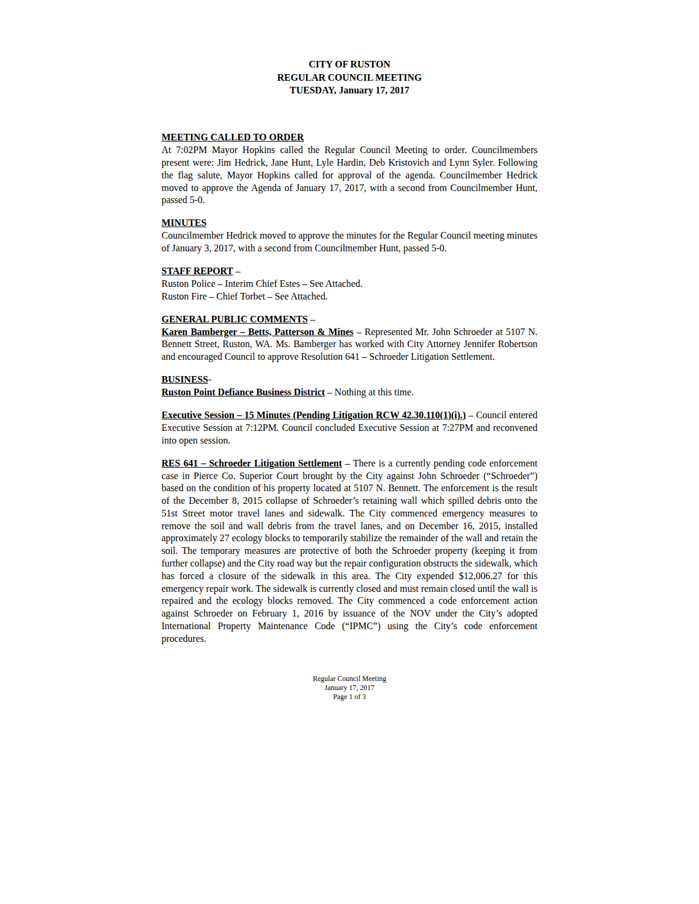CITY OF RUSTON
REGULAR COUNCIL MEETING
TUESDAY, January 17, 2017
MEETING CALLED TO ORDER
At 7:02PM Mayor Hopkins called the Regular Council Meeting to order. Councilmembers present were: Jim Hedrick, Jane Hunt, Lyle Hardin, Deb Kristovich and Lynn Syler. Following the flag salute, Mayor Hopkins called for approval of the agenda. Councilmember Hedrick moved to approve the Agenda of January 17, 2017, with a second from Councilmember Hunt, passed 5-0.
MINUTES
Councilmember Hedrick moved to approve the minutes for the Regular Council meeting minutes of January 3, 2017, with a second from Councilmember Hunt, passed 5-0.
STAFF REPORT
–
Ruston Police – Interim Chief Estes – See Attached.
Ruston Fire – Chief Torbet – See Attached.
GENERAL PUBLIC COMMENTS
–
Karen Bamberger – Betts, Patterson & Mines – Represented Mr. John Schroeder at 5107 N. Bennett Street, Ruston, WA. Ms. Bamberger has worked with City Attorney Jennifer Robertson and encouraged Council to approve Resolution 641 – Schroeder Litigation Settlement.
BUSINESS
-
Ruston Point Defiance Business District – Nothing at this time.
Executive Session – 15 Minutes (Pending Litigation RCW 42.30.110(1)(i).) – Council entered Executive Session at 7:12PM. Council concluded Executive Session at 7:27PM and reconvened into open session.
RES 641 – Schroeder Litigation Settlement – There is a currently pending code enforcement case in Pierce Co. Superior Court brought by the City against John Schroeder (“Schroeder”) based on the condition of his property located at 5107 N. Bennett. The enforcement is the result of the December 8, 2015 collapse of Schroeder’s retaining wall which spilled debris onto the 51st Street motor travel lanes and sidewalk. The City commenced emergency measures to remove the soil and wall debris from the travel lanes, and on December 16, 2015, installed approximately 27 ecology blocks to temporarily stabilize the remainder of the wall and retain the soil. The temporary measures are protective of both the Schroeder property (keeping it from further collapse) and the City road way but the repair configuration obstructs the sidewalk, which has forced a closure of the sidewalk in this area. The City expended $12,006.27 for this emergency repair work. The sidewalk is currently closed and must remain closed until the wall is repaired and the ecology blocks removed. The City commenced a code enforcement action against Schroeder on February 1, 2016 by issuance of the NOV under the City’s adopted International Property Maintenance Code (“IPMC”) using the City’s code enforcement procedures.
Regular Council Meeting
January 17, 2017
Page 1 of 3